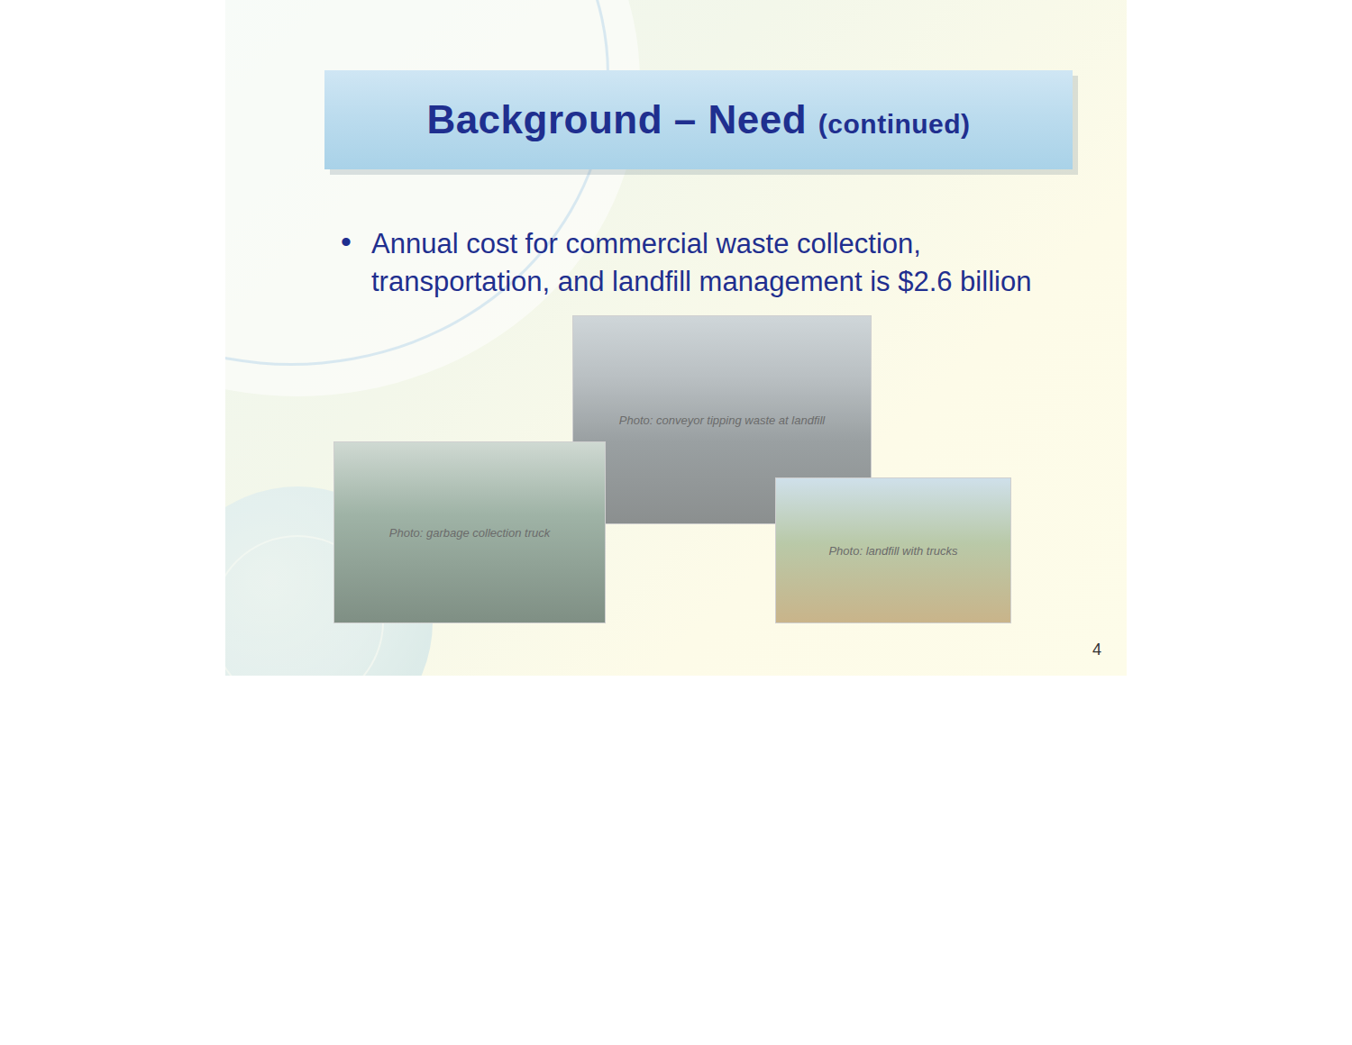Background – Need (continued)
Annual cost for commercial waste collection, transportation, and landfill management is $2.6 billion
Photo: conveyor tipping waste at landfill
Photo: garbage collection truck
Photo: landfill with trucks
4